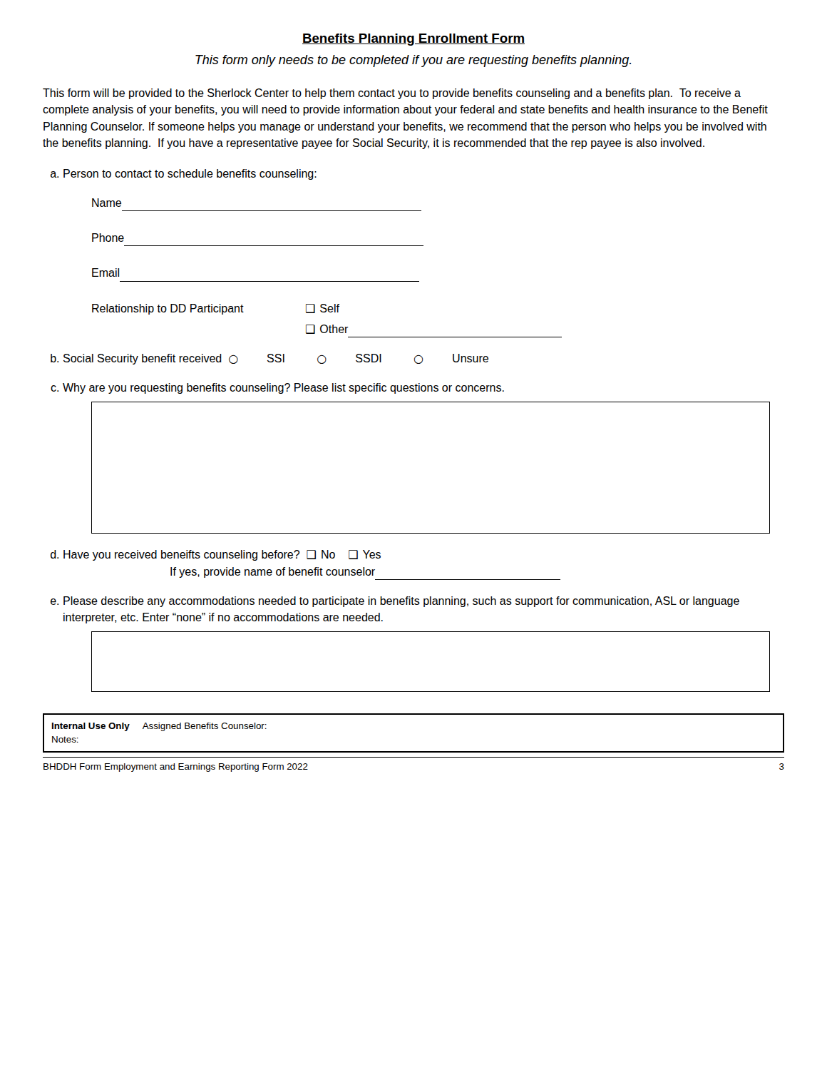Benefits Planning Enrollment Form
This form only needs to be completed if you are requesting benefits planning.
This form will be provided to the Sherlock Center to help them contact you to provide benefits counseling and a benefits plan. To receive a complete analysis of your benefits, you will need to provide information about your federal and state benefits and health insurance to the Benefit Planning Counselor. If someone helps you manage or understand your benefits, we recommend that the person who helps you be involved with the benefits planning. If you have a representative payee for Social Security, it is recommended that the rep payee is also involved.
Person to contact to schedule benefits counseling:
Name
Phone
Email
Relationship to DD Participant❑Self
❑Other
Social Security benefit received ○SSI ○SSDI ○Unsure
Why are you requesting benefits counseling? Please list specific questions or concerns.
Have you received beneifts counseling before? ❑No ❑Yes
If yes, provide name of benefit counselor
Please describe any accommodations needed to participate in benefits planning, such as support for communication, ASL or language interpreter, etc. Enter “none” if no accommodations are needed.
Internal Use Only Assigned Benefits Counselor:
Notes:
BHDDH Form Employment and Earnings Reporting Form 2022 3